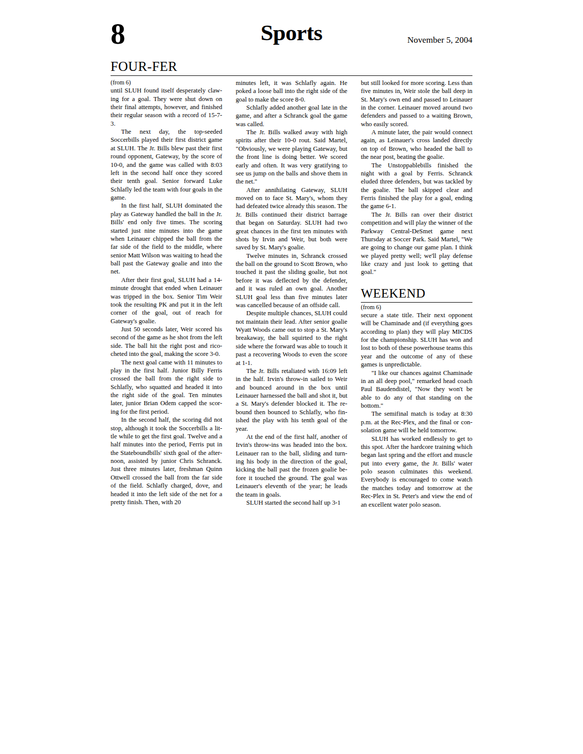8
Sports
November 5, 2004
FOUR-FER
(from 6)
until SLUH found itself desperately clawing for a goal. They were shut down on their final attempts, however, and finished their regular season with a record of 15-7-3.
The next day, the top-seeded Soccerbills played their first district game at SLUH. The Jr. Bills blew past their first round opponent, Gateway, by the score of 10-0, and the game was called with 8:03 left in the second half once they scored their tenth goal. Senior forward Luke Schlafly led the team with four goals in the game.
In the first half, SLUH dominated the play as Gateway handled the ball in the Jr. Bills' end only five times. The scoring started just nine minutes into the game when Leinauer chipped the ball from the far side of the field to the middle, where senior Matt Wilson was waiting to head the ball past the Gateway goalie and into the net.
After their first goal, SLUH had a 14-minute drought that ended when Leinauer was tripped in the box. Senior Tim Weir took the resulting PK and put it in the left corner of the goal, out of reach for Gateway's goalie.
Just 50 seconds later, Weir scored his second of the game as he shot from the left side. The ball hit the right post and ricocheted into the goal, making the score 3-0.
The next goal came with 11 minutes to play in the first half. Junior Billy Ferris crossed the ball from the right side to Schlafly, who squatted and headed it into the right side of the goal. Ten minutes later, junior Brian Odem capped the scoring for the first period.
In the second half, the scoring did not stop, although it took the Soccerbills a little while to get the first goal. Twelve and a half minutes into the period, Ferris put in the Stateboundbills' sixth goal of the afternoon, assisted by junior Chris Schranck. Just three minutes later, freshman Quinn Ottwell crossed the ball from the far side of the field. Schlafly charged, dove, and headed it into the left side of the net for a pretty finish. Then, with 20
minutes left, it was Schlafly again. He poked a loose ball into the right side of the goal to make the score 8-0.
Schlafly added another goal late in the game, and after a Schranck goal the game was called.
The Jr. Bills walked away with high spirits after their 10-0 rout. Said Martel, "Obviously, we were playing Gateway, but the front line is doing better. We scored early and often. It was very gratifying to see us jump on the balls and shove them in the net."
After annihilating Gateway, SLUH moved on to face St. Mary's, whom they had defeated twice already this season. The Jr. Bills continued their district barrage that began on Saturday. SLUH had two great chances in the first ten minutes with shots by Irvin and Weir, but both were saved by St. Mary's goalie.
Twelve minutes in, Schranck crossed the ball on the ground to Scott Brown, who touched it past the sliding goalie, but not before it was deflected by the defender, and it was ruled an own goal. Another SLUH goal less than five minutes later was cancelled because of an offside call.
Despite multiple chances, SLUH could not maintain their lead. After senior goalie Wyatt Woods came out to stop a St. Mary's breakaway, the ball squirted to the right side where the forward was able to touch it past a recovering Woods to even the score at 1-1.
The Jr. Bills retaliated with 16:09 left in the half. Irvin's throw-in sailed to Weir and bounced around in the box until Leinauer harnessed the ball and shot it, but a St. Mary's defender blocked it. The rebound then bounced to Schlafly, who finished the play with his tenth goal of the year.
At the end of the first half, another of Irvin's throw-ins was headed into the box. Leinauer ran to the ball, sliding and turning his body in the direction of the goal, kicking the ball past the frozen goalie before it touched the ground. The goal was Leinauer's eleventh of the year; he leads the team in goals.
SLUH started the second half up 3-1
but still looked for more scoring. Less than five minutes in, Weir stole the ball deep in St. Mary's own end and passed to Leinauer in the corner. Leinauer moved around two defenders and passed to a waiting Brown, who easily scored.
A minute later, the pair would connect again, as Leinauer's cross landed directly on top of Brown, who headed the ball to the near post, beating the goalie.
The Unstoppablebills finished the night with a goal by Ferris. Schranck eluded three defenders, but was tackled by the goalie. The ball skipped clear and Ferris finished the play for a goal, ending the game 6-1.
The Jr. Bills ran over their district competition and will play the winner of the Parkway Central-DeSmet game next Thursday at Soccer Park. Said Martel, "We are going to change our game plan. I think we played pretty well; we'll play defense like crazy and just look to getting that goal."
WEEKEND
(from 6)
secure a state title. Their next opponent will be Chaminade and (if everything goes according to plan) they will play MICDS for the championship. SLUH has won and lost to both of these powerhouse teams this year and the outcome of any of these games is unpredictable.
"I like our chances against Chaminade in an all deep pool," remarked head coach Paul Baudendistel, "Now they won't be able to do any of that standing on the bottom."
The semifinal match is today at 8:30 p.m. at the Rec-Plex, and the final or consolation game will be held tomorrow.
SLUH has worked endlessly to get to this spot. After the hardcore training which began last spring and the effort and muscle put into every game, the Jr. Bills' water polo season culminates this weekend. Everybody is encouraged to come watch the matches today and tomorrow at the Rec-Plex in St. Peter's and view the end of an excellent water polo season.